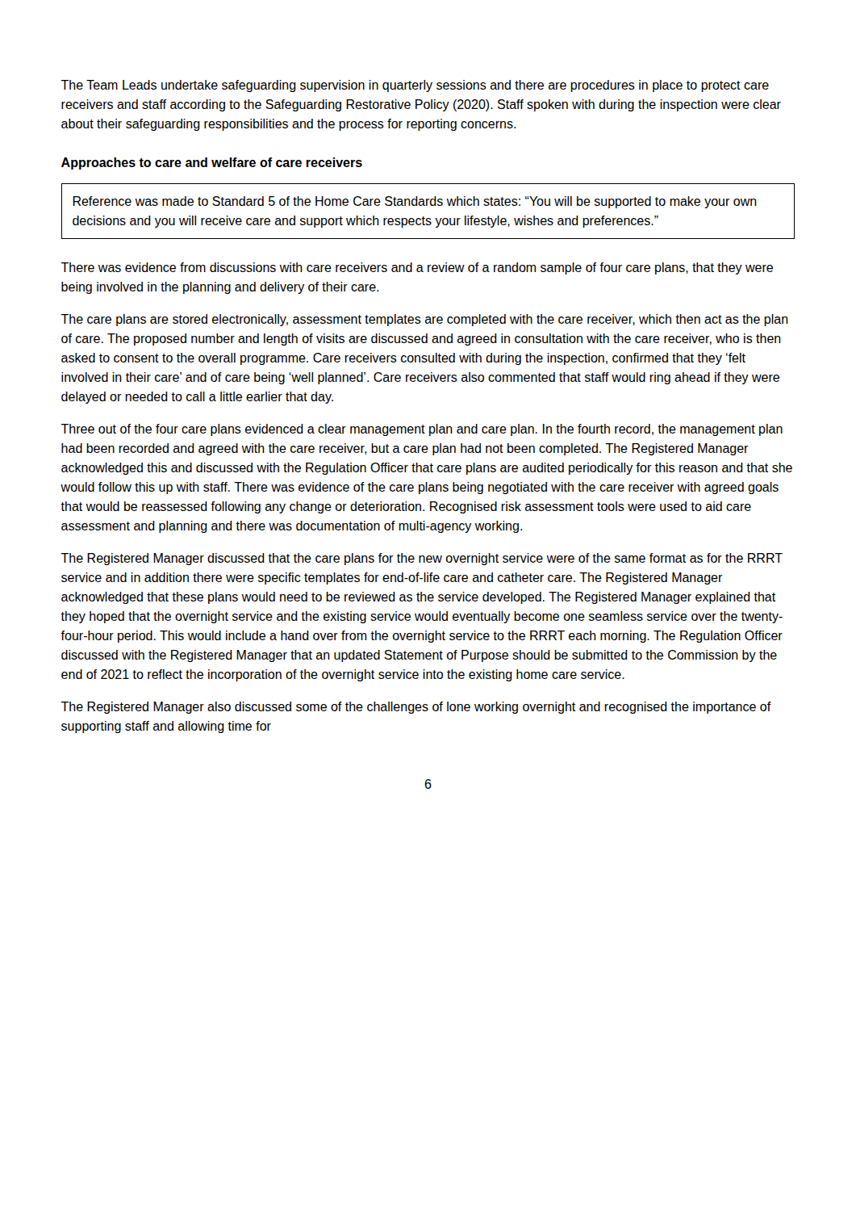The Team Leads undertake safeguarding supervision in quarterly sessions and there are procedures in place to protect care receivers and staff according to the Safeguarding Restorative Policy (2020). Staff spoken with during the inspection were clear about their safeguarding responsibilities and the process for reporting concerns.
Approaches to care and welfare of care receivers
Reference was made to Standard 5 of the Home Care Standards which states: “You will be supported to make your own decisions and you will receive care and support which respects your lifestyle, wishes and preferences.”
There was evidence from discussions with care receivers and a review of a random sample of four care plans, that they were being involved in the planning and delivery of their care.
The care plans are stored electronically, assessment templates are completed with the care receiver, which then act as the plan of care. The proposed number and length of visits are discussed and agreed in consultation with the care receiver, who is then asked to consent to the overall programme. Care receivers consulted with during the inspection, confirmed that they ‘felt involved in their care’ and of care being ‘well planned’. Care receivers also commented that staff would ring ahead if they were delayed or needed to call a little earlier that day.
Three out of the four care plans evidenced a clear management plan and care plan. In the fourth record, the management plan had been recorded and agreed with the care receiver, but a care plan had not been completed. The Registered Manager acknowledged this and discussed with the Regulation Officer that care plans are audited periodically for this reason and that she would follow this up with staff. There was evidence of the care plans being negotiated with the care receiver with agreed goals that would be reassessed following any change or deterioration. Recognised risk assessment tools were used to aid care assessment and planning and there was documentation of multi-agency working.
The Registered Manager discussed that the care plans for the new overnight service were of the same format as for the RRRT service and in addition there were specific templates for end-of-life care and catheter care. The Registered Manager acknowledged that these plans would need to be reviewed as the service developed. The Registered Manager explained that they hoped that the overnight service and the existing service would eventually become one seamless service over the twenty-four-hour period. This would include a hand over from the overnight service to the RRRT each morning. The Regulation Officer discussed with the Registered Manager that an updated Statement of Purpose should be submitted to the Commission by the end of 2021 to reflect the incorporation of the overnight service into the existing home care service.
The Registered Manager also discussed some of the challenges of lone working overnight and recognised the importance of supporting staff and allowing time for
6